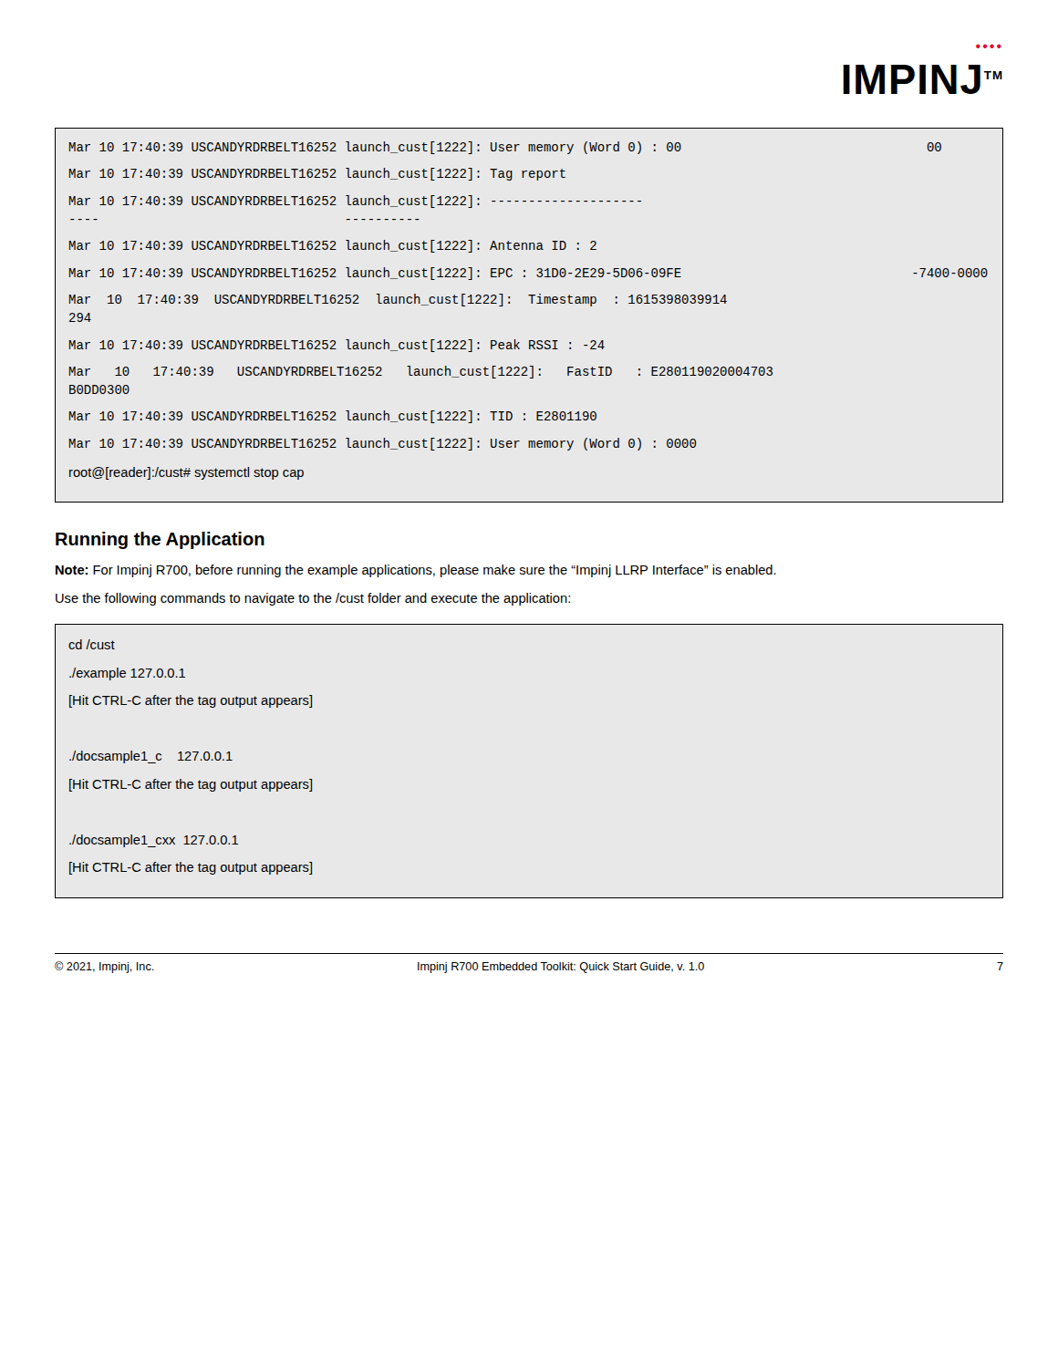••••
IMPINJTM
Mar 10 17:40:39 USCANDYRDRBELT16252 launch_cust[1222]: User memory (Word 0) : 00 00
Mar 10 17:40:39 USCANDYRDRBELT16252 launch_cust[1222]: Tag report
Mar 10 17:40:39 USCANDYRDRBELT16252 launch_cust[1222]: -------------------- ---- ----------
Mar 10 17:40:39 USCANDYRDRBELT16252 launch_cust[1222]: Antenna ID : 2
Mar 10 17:40:39 USCANDYRDRBELT16252 launch_cust[1222]: EPC : 31D0-2E29-5D06-09FE -7400-0000
Mar 10 17:40:39 USCANDYRDRBELT16252 launch_cust[1222]: Timestamp : 1615398039914 294
Mar 10 17:40:39 USCANDYRDRBELT16252 launch_cust[1222]: Peak RSSI : -24
Mar 10 17:40:39 USCANDYRDRBELT16252 launch_cust[1222]: FastID : E280119020004703 B0DD0300
Mar 10 17:40:39 USCANDYRDRBELT16252 launch_cust[1222]: TID : E2801190
Mar 10 17:40:39 USCANDYRDRBELT16252 launch_cust[1222]: User memory (Word 0) : 0000
root@[reader]:/cust# systemctl stop cap
Running the Application
Note: For Impinj R700, before running the example applications, please make sure the “Impinj LLRP Interface” is enabled.
Use the following commands to navigate to the /cust folder and execute the application:
cd /cust
./example 127.0.0.1
[Hit CTRL-C after the tag output appears]
./docsample1_c 127.0.0.1
[Hit CTRL-C after the tag output appears]
./docsample1_cxx 127.0.0.1
[Hit CTRL-C after the tag output appears]
© 2021, Impinj, Inc. Impinj R700 Embedded Toolkit: Quick Start Guide, v. 1.0 7